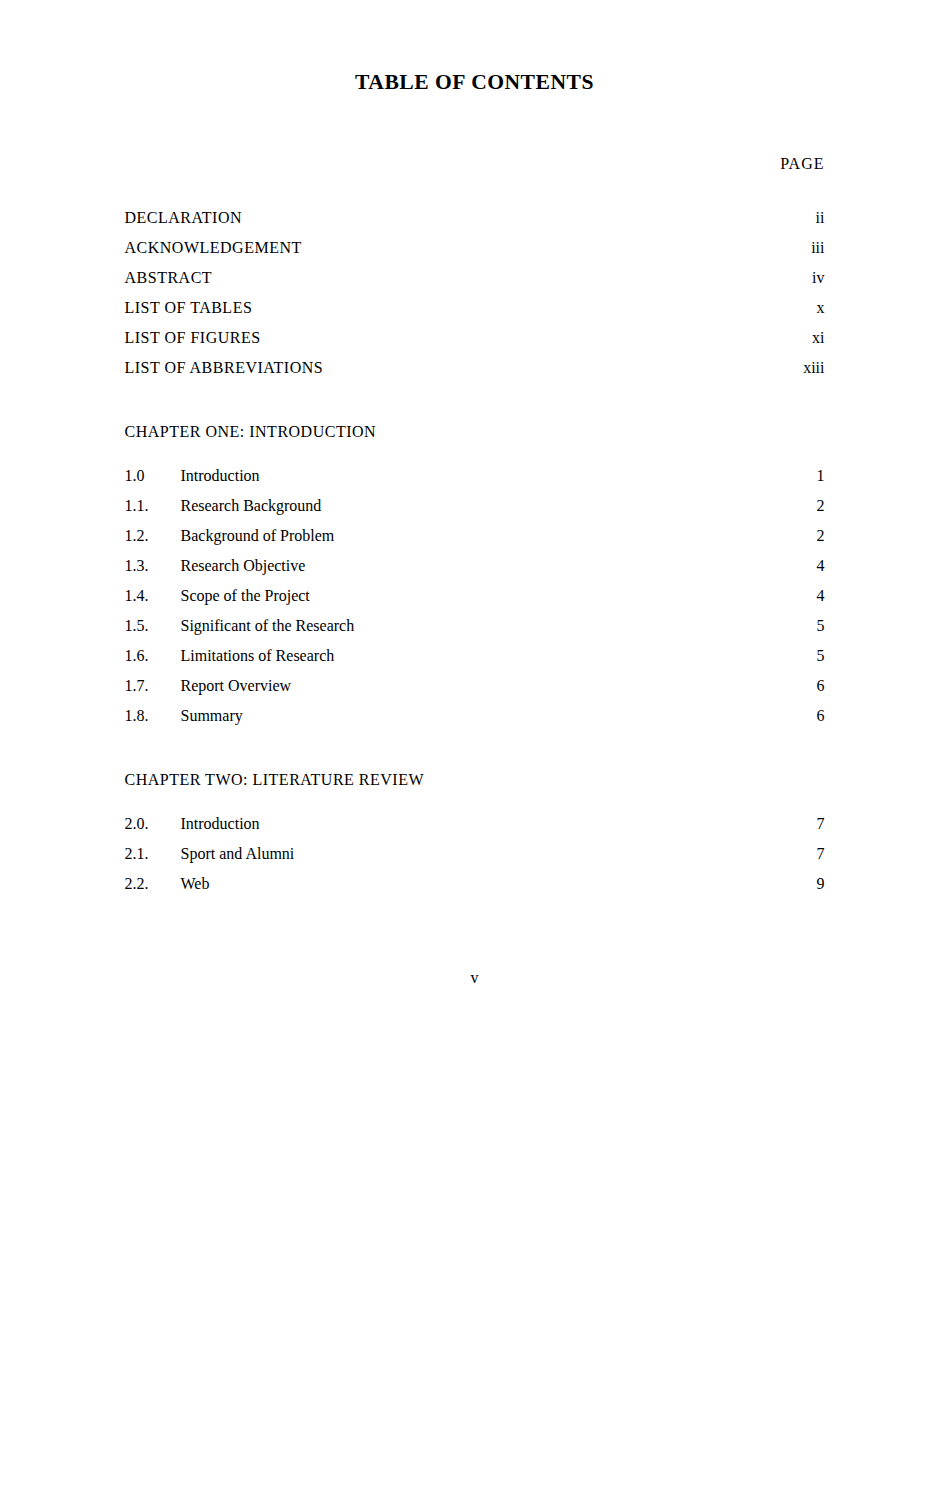TABLE OF CONTENTS
PAGE
| DECLARATION | ii |
| ACKNOWLEDGEMENT | iii |
| ABSTRACT | iv |
| LIST OF TABLES | x |
| LIST OF FIGURES | xi |
| LIST OF ABBREVIATIONS | xiii |
CHAPTER ONE: INTRODUCTION
| 1.0 | Introduction | 1 |
| 1.1. | Research Background | 2 |
| 1.2. | Background of Problem | 2 |
| 1.3. | Research Objective | 4 |
| 1.4. | Scope of the Project | 4 |
| 1.5. | Significant of the Research | 5 |
| 1.6. | Limitations of Research | 5 |
| 1.7. | Report Overview | 6 |
| 1.8. | Summary | 6 |
CHAPTER TWO: LITERATURE REVIEW
| 2.0. | Introduction | 7 |
| 2.1. | Sport and Alumni | 7 |
| 2.2. | Web | 9 |
v